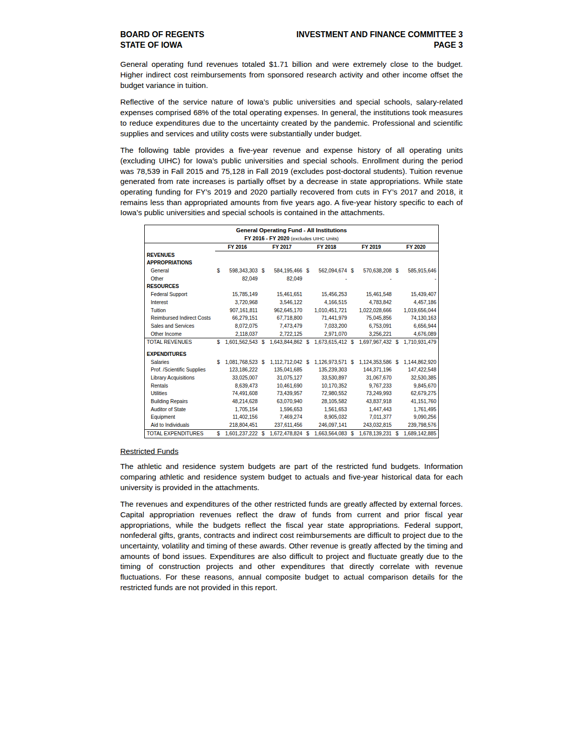BOARD OF REGENTS STATE OF IOWA
INVESTMENT AND FINANCE COMMITTEE 3 PAGE 3
General operating fund revenues totaled $1.71 billion and were extremely close to the budget. Higher indirect cost reimbursements from sponsored research activity and other income offset the budget variance in tuition.
Reflective of the service nature of Iowa’s public universities and special schools, salary-related expenses comprised 68% of the total operating expenses. In general, the institutions took measures to reduce expenditures due to the uncertainty created by the pandemic. Professional and scientific supplies and services and utility costs were substantially under budget.
The following table provides a five-year revenue and expense history of all operating units (excluding UIHC) for Iowa’s public universities and special schools. Enrollment during the period was 78,539 in Fall 2015 and 75,128 in Fall 2019 (excludes post-doctoral students). Tuition revenue generated from rate increases is partially offset by a decrease in state appropriations. While state operating funding for FY’s 2019 and 2020 partially recovered from cuts in FY’s 2017 and 2018, it remains less than appropriated amounts from five years ago. A five-year history specific to each of Iowa’s public universities and special schools is contained in the attachments.
General Operating Fund - All Institutions FY 2016 - FY 2020 (excludes UIHC Units)
| | FY 2016 | FY 2017 | FY 2018 | FY 2019 | FY 2020 |
| --- | --- | --- | --- | --- | --- |
| REVENUES | |
| APPROPRIATIONS | |
| General | $ | 598,343,303 | $ | 584,195,466 | $ | 562,094,674 | $ | 570,638,208 | $ | 585,915,646 |
| Other | | 82,049 | | 82,049 | | - | | - | | - |
| RESOURCES | |
| Federal Support | | 15,785,149 | | 15,461,651 | | 15,456,253 | | 15,461,548 | | 15,439,407 |
| Interest | | 3,720,968 | | 3,546,122 | | 4,166,515 | | 4,783,842 | | 4,457,186 |
| Tuition | | 907,161,811 | | 962,645,170 | | 1,010,451,721 | | 1,022,028,666 | | 1,019,656,044 |
| Reimbursed Indirect Costs | | 66,279,151 | | 67,718,800 | | 71,441,979 | | 75,045,856 | | 74,130,163 |
| Sales and Services | | 8,072,075 | | 7,473,479 | | 7,033,200 | | 6,753,091 | | 6,656,944 |
| Other Income | | 2,118,037 | | 2,722,125 | | 2,971,070 | | 3,256,221 | | 4,676,089 |
| TOTAL REVENUES | $ | 1,601,562,543 | $ | 1,643,844,862 | $ | 1,673,615,412 | $ | 1,697,967,432 | $ | 1,710,931,479 |
| EXPENDITURES | |
| Salaries | $ | 1,081,768,523 | $ | 1,112,712,042 | $ | 1,126,973,571 | $ | 1,124,353,586 | $ | 1,144,862,920 |
| Prof. /Scientific Supplies | | 123,186,222 | | 135,041,685 | | 135,239,303 | | 144,371,196 | | 147,422,548 |
| Library Acquisitions | | 33,025,007 | | 31,075,127 | | 33,530,897 | | 31,067,670 | | 32,530,385 |
| Rentals | | 8,639,473 | | 10,461,690 | | 10,170,352 | | 9,767,233 | | 9,845,670 |
| Utilities | | 74,491,608 | | 73,439,957 | | 72,980,552 | | 73,249,993 | | 62,679,275 |
| Building Repairs | | 48,214,628 | | 63,070,940 | | 28,105,582 | | 43,837,918 | | 41,151,760 |
| Auditor of State | | 1,705,154 | | 1,596,653 | | 1,561,653 | | 1,447,443 | | 1,761,495 |
| Equipment | | 11,402,156 | | 7,469,274 | | 8,905,032 | | 7,011,377 | | 9,090,256 |
| Aid to Individuals | | 218,804,451 | | 237,611,456 | | 246,097,141 | | 243,032,815 | | 239,798,576 |
| TOTAL EXPENDITURES | $ | 1,601,237,222 | $ | 1,672,478,824 | $ | 1,663,564,083 | $ | 1,678,139,231 | $ | 1,689,142,885 |
Restricted Funds
The athletic and residence system budgets are part of the restricted fund budgets. Information comparing athletic and residence system budget to actuals and five-year historical data for each university is provided in the attachments.
The revenues and expenditures of the other restricted funds are greatly affected by external forces. Capital appropriation revenues reflect the draw of funds from current and prior fiscal year appropriations, while the budgets reflect the fiscal year state appropriations. Federal support, nonfederal gifts, grants, contracts and indirect cost reimbursements are difficult to project due to the uncertainty, volatility and timing of these awards. Other revenue is greatly affected by the timing and amounts of bond issues. Expenditures are also difficult to project and fluctuate greatly due to the timing of construction projects and other expenditures that directly correlate with revenue fluctuations. For these reasons, annual composite budget to actual comparison details for the restricted funds are not provided in this report.